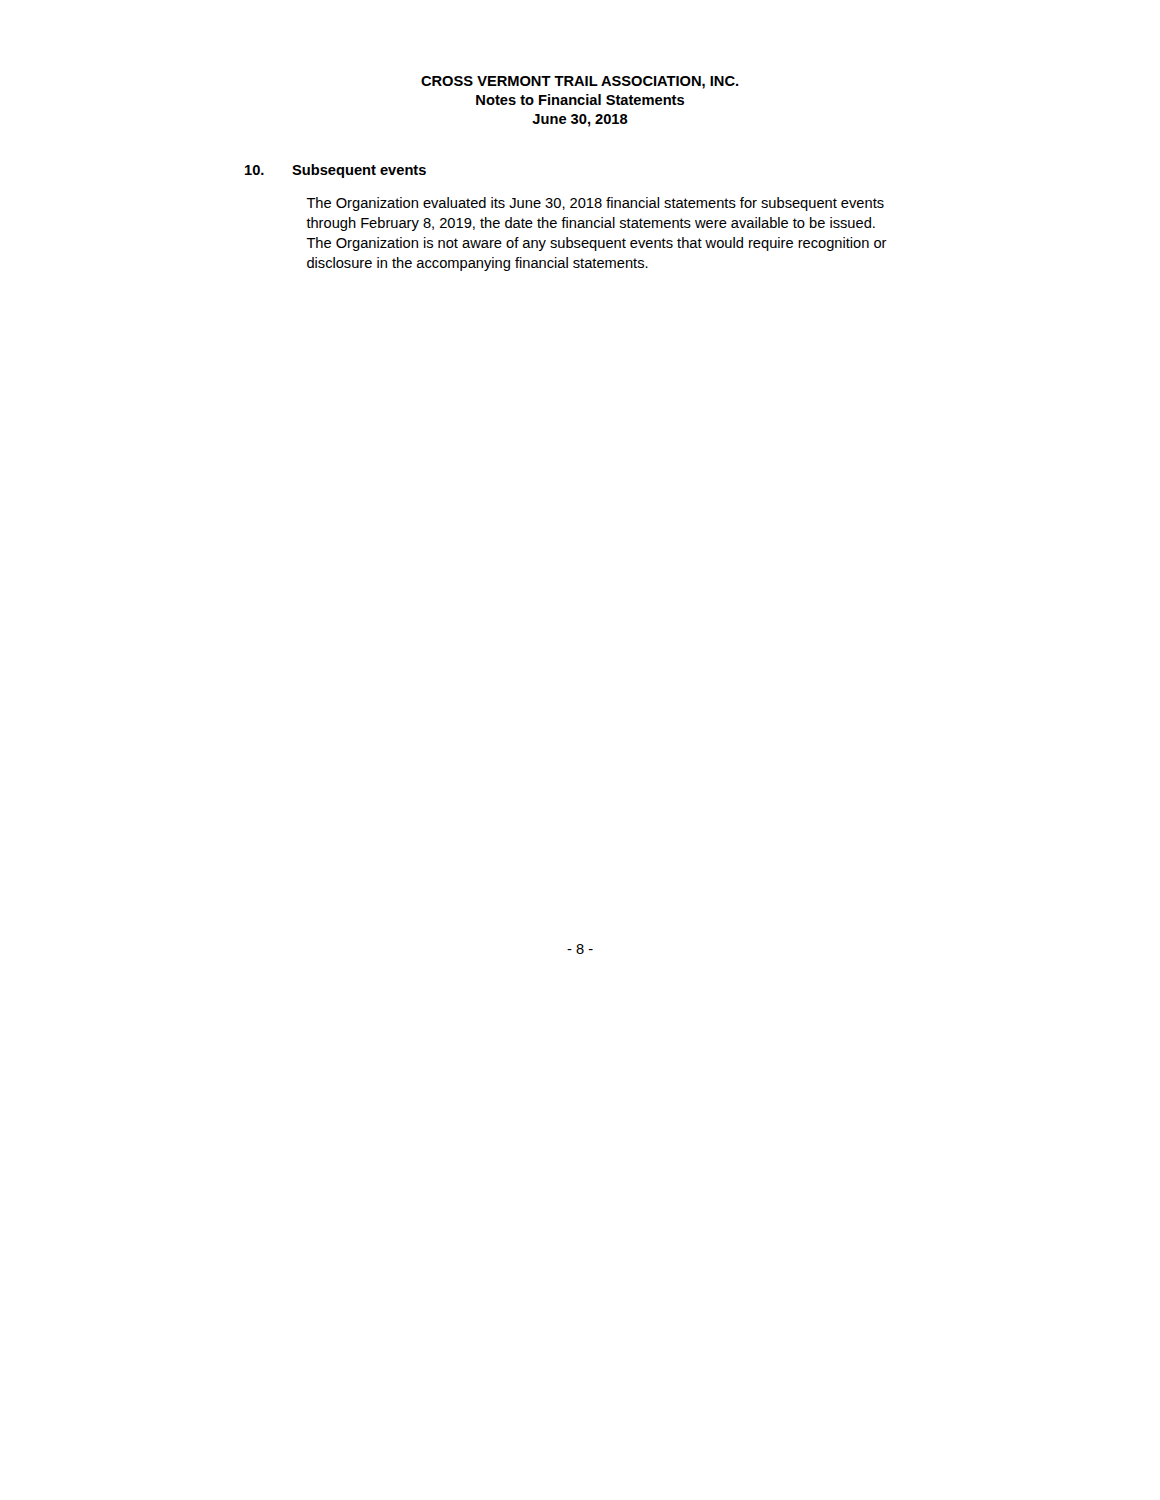CROSS VERMONT TRAIL ASSOCIATION, INC.
Notes to Financial Statements
June 30, 2018
10. Subsequent events
The Organization evaluated its June 30, 2018 financial statements for subsequent events through February 8, 2019, the date the financial statements were available to be issued. The Organization is not aware of any subsequent events that would require recognition or disclosure in the accompanying financial statements.
- 8 -